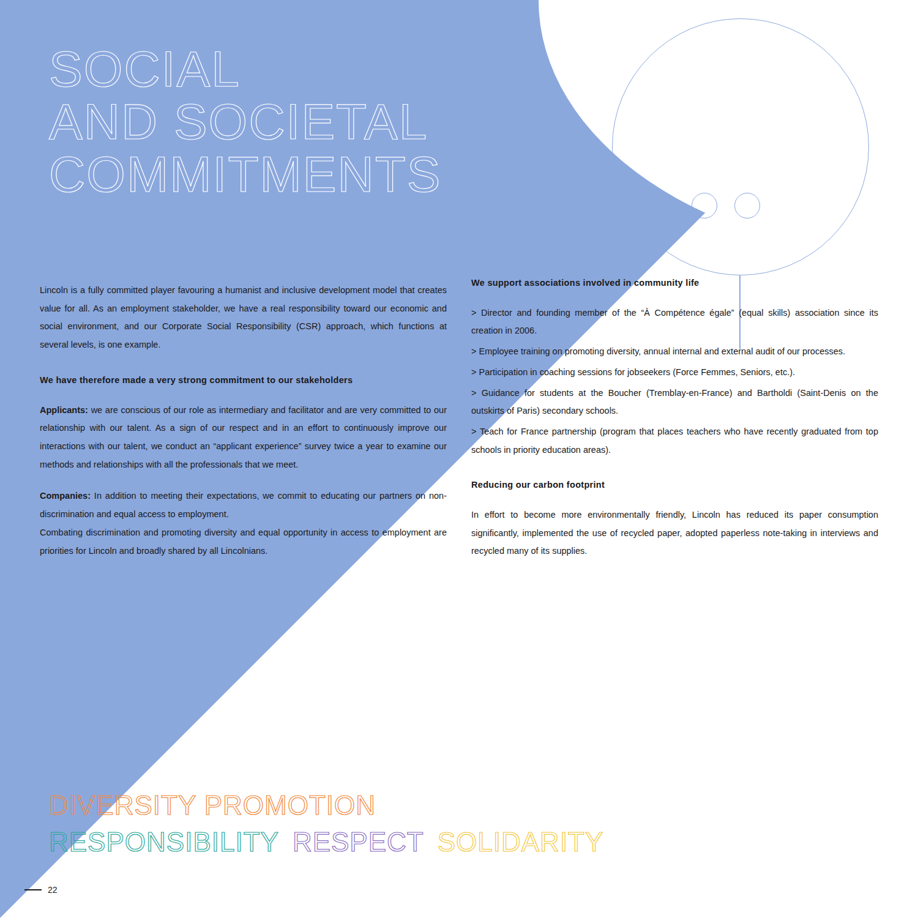Social
and Societal
Commitments
Lincoln is a fully committed player favouring a humanist and inclusive development model that creates value for all. As an employment stakeholder, we have a real responsibility toward our economic and social environment, and our Corporate Social Responsibility (CSR) approach, which functions at several levels, is one example.
We have therefore made a very strong commitment to our stakeholders
Applicants: we are conscious of our role as intermediary and facilitator and are very committed to our relationship with our talent. As a sign of our respect and in an effort to continuously improve our interactions with our talent, we conduct an “applicant experience” survey twice a year to examine our methods and relationships with all the professionals that we meet.
Companies: In addition to meeting their expectations, we commit to educating our partners on non-discrimination and equal access to employment.
Combating discrimination and promoting diversity and equal opportunity in access to employment are priorities for Lincoln and broadly shared by all Lincolnians.
We support associations involved in community life
> Director and founding member of the “À Compétence égale” (equal skills) association since its creation in 2006.
> Employee training on promoting diversity, annual internal and external audit of our processes.
> Participation in coaching sessions for jobseekers (Force Femmes, Seniors, etc.).
> Guidance for students at the Boucher (Tremblay-en-France) and Bartholdi (Saint-Denis on the outskirts of Paris) secondary schools.
> Teach for France partnership (program that places teachers who have recently graduated from top schools in priority education areas).
Reducing our carbon footprint
In effort to become more environmentally friendly, Lincoln has reduced its paper consumption significantly, implemented the use of recycled paper, adopted paperless note-taking in interviews and recycled many of its supplies.
Diversity Promotion
Responsibility Respect Solidarity
22